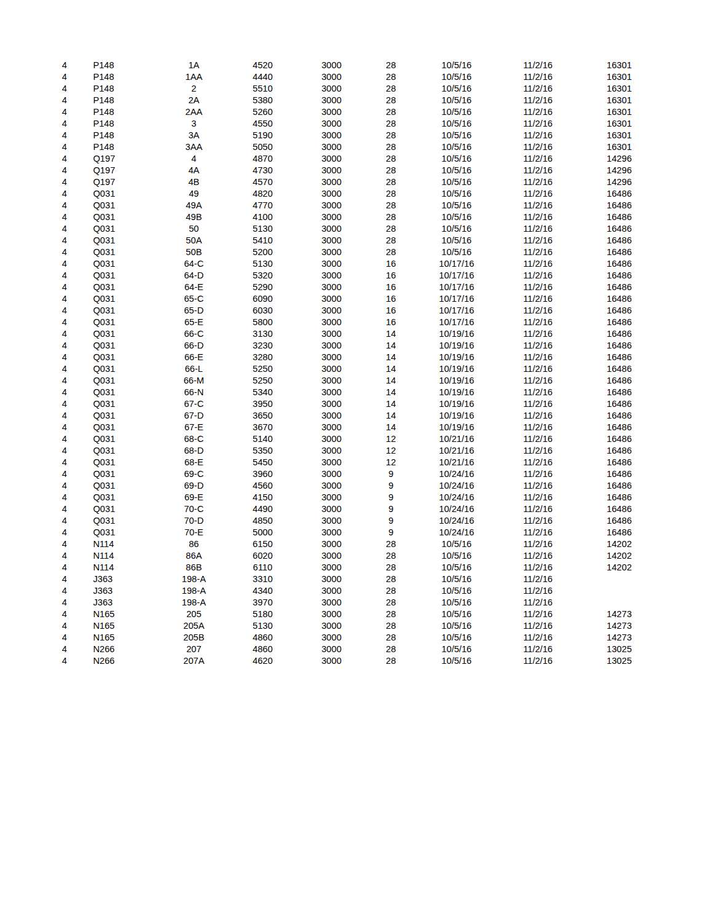| 4 | P148 | 1A | 4520 | 3000 | 28 | 10/5/16 | 11/2/16 | 16301 |
| 4 | P148 | 1AA | 4440 | 3000 | 28 | 10/5/16 | 11/2/16 | 16301 |
| 4 | P148 | 2 | 5510 | 3000 | 28 | 10/5/16 | 11/2/16 | 16301 |
| 4 | P148 | 2A | 5380 | 3000 | 28 | 10/5/16 | 11/2/16 | 16301 |
| 4 | P148 | 2AA | 5260 | 3000 | 28 | 10/5/16 | 11/2/16 | 16301 |
| 4 | P148 | 3 | 4550 | 3000 | 28 | 10/5/16 | 11/2/16 | 16301 |
| 4 | P148 | 3A | 5190 | 3000 | 28 | 10/5/16 | 11/2/16 | 16301 |
| 4 | P148 | 3AA | 5050 | 3000 | 28 | 10/5/16 | 11/2/16 | 16301 |
| 4 | Q197 | 4 | 4870 | 3000 | 28 | 10/5/16 | 11/2/16 | 14296 |
| 4 | Q197 | 4A | 4730 | 3000 | 28 | 10/5/16 | 11/2/16 | 14296 |
| 4 | Q197 | 4B | 4570 | 3000 | 28 | 10/5/16 | 11/2/16 | 14296 |
| 4 | Q031 | 49 | 4820 | 3000 | 28 | 10/5/16 | 11/2/16 | 16486 |
| 4 | Q031 | 49A | 4770 | 3000 | 28 | 10/5/16 | 11/2/16 | 16486 |
| 4 | Q031 | 49B | 4100 | 3000 | 28 | 10/5/16 | 11/2/16 | 16486 |
| 4 | Q031 | 50 | 5130 | 3000 | 28 | 10/5/16 | 11/2/16 | 16486 |
| 4 | Q031 | 50A | 5410 | 3000 | 28 | 10/5/16 | 11/2/16 | 16486 |
| 4 | Q031 | 50B | 5200 | 3000 | 28 | 10/5/16 | 11/2/16 | 16486 |
| 4 | Q031 | 64-C | 5130 | 3000 | 16 | 10/17/16 | 11/2/16 | 16486 |
| 4 | Q031 | 64-D | 5320 | 3000 | 16 | 10/17/16 | 11/2/16 | 16486 |
| 4 | Q031 | 64-E | 5290 | 3000 | 16 | 10/17/16 | 11/2/16 | 16486 |
| 4 | Q031 | 65-C | 6090 | 3000 | 16 | 10/17/16 | 11/2/16 | 16486 |
| 4 | Q031 | 65-D | 6030 | 3000 | 16 | 10/17/16 | 11/2/16 | 16486 |
| 4 | Q031 | 65-E | 5800 | 3000 | 16 | 10/17/16 | 11/2/16 | 16486 |
| 4 | Q031 | 66-C | 3130 | 3000 | 14 | 10/19/16 | 11/2/16 | 16486 |
| 4 | Q031 | 66-D | 3230 | 3000 | 14 | 10/19/16 | 11/2/16 | 16486 |
| 4 | Q031 | 66-E | 3280 | 3000 | 14 | 10/19/16 | 11/2/16 | 16486 |
| 4 | Q031 | 66-L | 5250 | 3000 | 14 | 10/19/16 | 11/2/16 | 16486 |
| 4 | Q031 | 66-M | 5250 | 3000 | 14 | 10/19/16 | 11/2/16 | 16486 |
| 4 | Q031 | 66-N | 5340 | 3000 | 14 | 10/19/16 | 11/2/16 | 16486 |
| 4 | Q031 | 67-C | 3950 | 3000 | 14 | 10/19/16 | 11/2/16 | 16486 |
| 4 | Q031 | 67-D | 3650 | 3000 | 14 | 10/19/16 | 11/2/16 | 16486 |
| 4 | Q031 | 67-E | 3670 | 3000 | 14 | 10/19/16 | 11/2/16 | 16486 |
| 4 | Q031 | 68-C | 5140 | 3000 | 12 | 10/21/16 | 11/2/16 | 16486 |
| 4 | Q031 | 68-D | 5350 | 3000 | 12 | 10/21/16 | 11/2/16 | 16486 |
| 4 | Q031 | 68-E | 5450 | 3000 | 12 | 10/21/16 | 11/2/16 | 16486 |
| 4 | Q031 | 69-C | 3960 | 3000 | 9 | 10/24/16 | 11/2/16 | 16486 |
| 4 | Q031 | 69-D | 4560 | 3000 | 9 | 10/24/16 | 11/2/16 | 16486 |
| 4 | Q031 | 69-E | 4150 | 3000 | 9 | 10/24/16 | 11/2/16 | 16486 |
| 4 | Q031 | 70-C | 4490 | 3000 | 9 | 10/24/16 | 11/2/16 | 16486 |
| 4 | Q031 | 70-D | 4850 | 3000 | 9 | 10/24/16 | 11/2/16 | 16486 |
| 4 | Q031 | 70-E | 5000 | 3000 | 9 | 10/24/16 | 11/2/16 | 16486 |
| 4 | N114 | 86 | 6150 | 3000 | 28 | 10/5/16 | 11/2/16 | 14202 |
| 4 | N114 | 86A | 6020 | 3000 | 28 | 10/5/16 | 11/2/16 | 14202 |
| 4 | N114 | 86B | 6110 | 3000 | 28 | 10/5/16 | 11/2/16 | 14202 |
| 4 | J363 | 198-A | 3310 | 3000 | 28 | 10/5/16 | 11/2/16 | |
| 4 | J363 | 198-A | 4340 | 3000 | 28 | 10/5/16 | 11/2/16 | |
| 4 | J363 | 198-A | 3970 | 3000 | 28 | 10/5/16 | 11/2/16 | |
| 4 | N165 | 205 | 5180 | 3000 | 28 | 10/5/16 | 11/2/16 | 14273 |
| 4 | N165 | 205A | 5130 | 3000 | 28 | 10/5/16 | 11/2/16 | 14273 |
| 4 | N165 | 205B | 4860 | 3000 | 28 | 10/5/16 | 11/2/16 | 14273 |
| 4 | N266 | 207 | 4860 | 3000 | 28 | 10/5/16 | 11/2/16 | 13025 |
| 4 | N266 | 207A | 4620 | 3000 | 28 | 10/5/16 | 11/2/16 | 13025 |